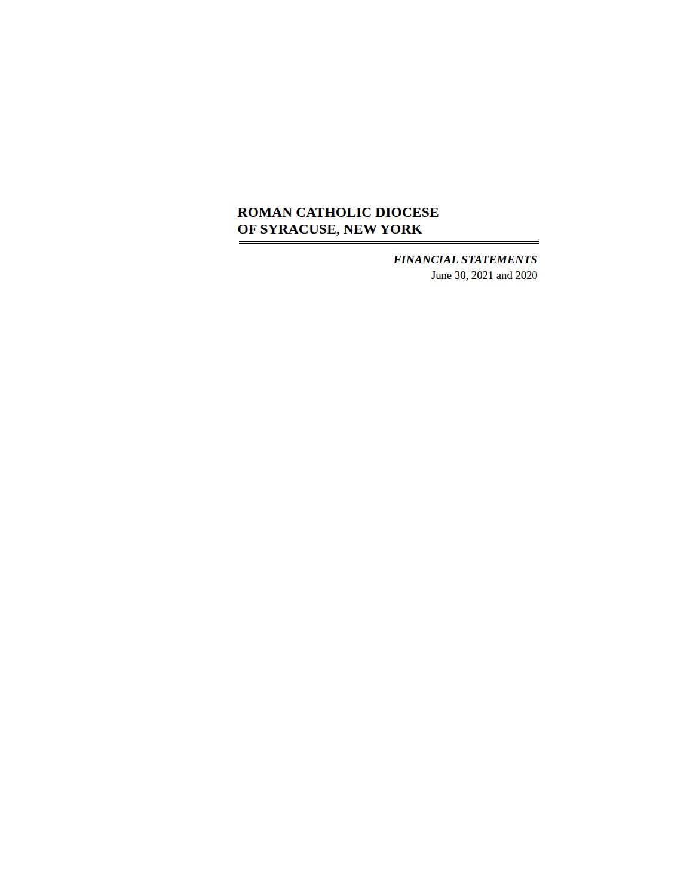ROMAN CATHOLIC DIOCESE
OF SYRACUSE, NEW YORK
FINANCIAL STATEMENTS
June 30, 2021 and 2020